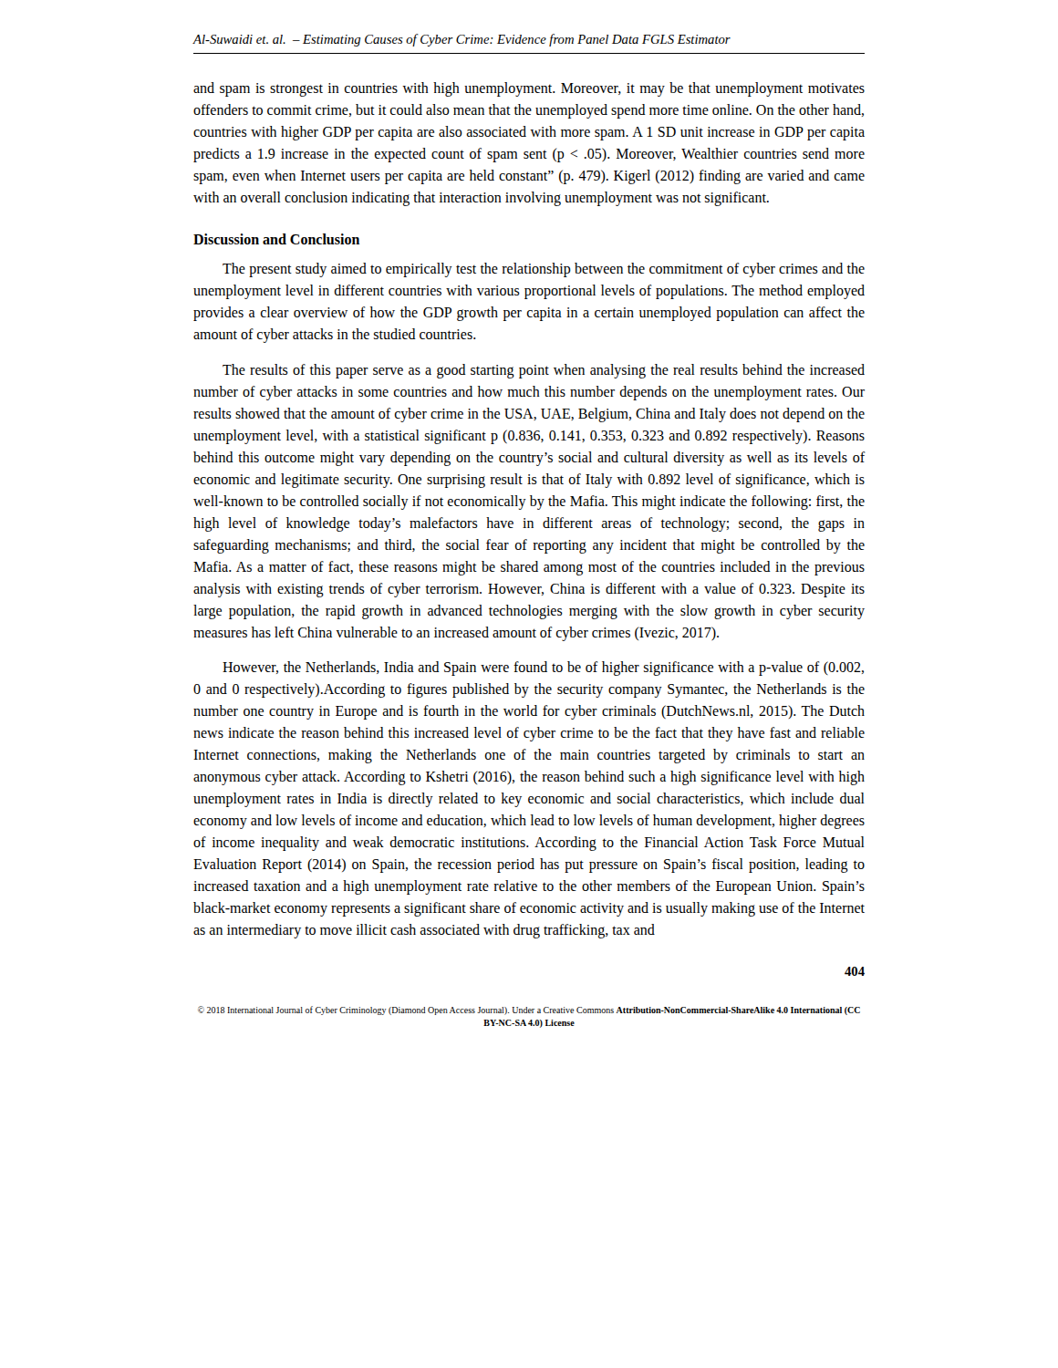Al-Suwaidi et. al. – Estimating Causes of Cyber Crime: Evidence from Panel Data FGLS Estimator
and spam is strongest in countries with high unemployment. Moreover, it may be that unemployment motivates offenders to commit crime, but it could also mean that the unemployed spend more time online. On the other hand, countries with higher GDP per capita are also associated with more spam. A 1 SD unit increase in GDP per capita predicts a 1.9 increase in the expected count of spam sent (p < .05). Moreover, Wealthier countries send more spam, even when Internet users per capita are held constant” (p. 479). Kigerl (2012) finding are varied and came with an overall conclusion indicating that interaction involving unemployment was not significant.
Discussion and Conclusion
The present study aimed to empirically test the relationship between the commitment of cyber crimes and the unemployment level in different countries with various proportional levels of populations. The method employed provides a clear overview of how the GDP growth per capita in a certain unemployed population can affect the amount of cyber attacks in the studied countries.
The results of this paper serve as a good starting point when analysing the real results behind the increased number of cyber attacks in some countries and how much this number depends on the unemployment rates. Our results showed that the amount of cyber crime in the USA, UAE, Belgium, China and Italy does not depend on the unemployment level, with a statistical significant p (0.836, 0.141, 0.353, 0.323 and 0.892 respectively). Reasons behind this outcome might vary depending on the country’s social and cultural diversity as well as its levels of economic and legitimate security. One surprising result is that of Italy with 0.892 level of significance, which is well-known to be controlled socially if not economically by the Mafia. This might indicate the following: first, the high level of knowledge today’s malefactors have in different areas of technology; second, the gaps in safeguarding mechanisms; and third, the social fear of reporting any incident that might be controlled by the Mafia. As a matter of fact, these reasons might be shared among most of the countries included in the previous analysis with existing trends of cyber terrorism. However, China is different with a value of 0.323. Despite its large population, the rapid growth in advanced technologies merging with the slow growth in cyber security measures has left China vulnerable to an increased amount of cyber crimes (Ivezic, 2017).
However, the Netherlands, India and Spain were found to be of higher significance with a p-value of (0.002, 0 and 0 respectively).According to figures published by the security company Symantec, the Netherlands is the number one country in Europe and is fourth in the world for cyber criminals (DutchNews.nl, 2015). The Dutch news indicate the reason behind this increased level of cyber crime to be the fact that they have fast and reliable Internet connections, making the Netherlands one of the main countries targeted by criminals to start an anonymous cyber attack. According to Kshetri (2016), the reason behind such a high significance level with high unemployment rates in India is directly related to key economic and social characteristics, which include dual economy and low levels of income and education, which lead to low levels of human development, higher degrees of income inequality and weak democratic institutions. According to the Financial Action Task Force Mutual Evaluation Report (2014) on Spain, the recession period has put pressure on Spain’s fiscal position, leading to increased taxation and a high unemployment rate relative to the other members of the European Union. Spain’s black-market economy represents a significant share of economic activity and is usually making use of the Internet as an intermediary to move illicit cash associated with drug trafficking, tax and
404
© 2018 International Journal of Cyber Criminology (Diamond Open Access Journal). Under a Creative Commons Attribution-NonCommercial-ShareAlike 4.0 International (CC BY-NC-SA 4.0) License